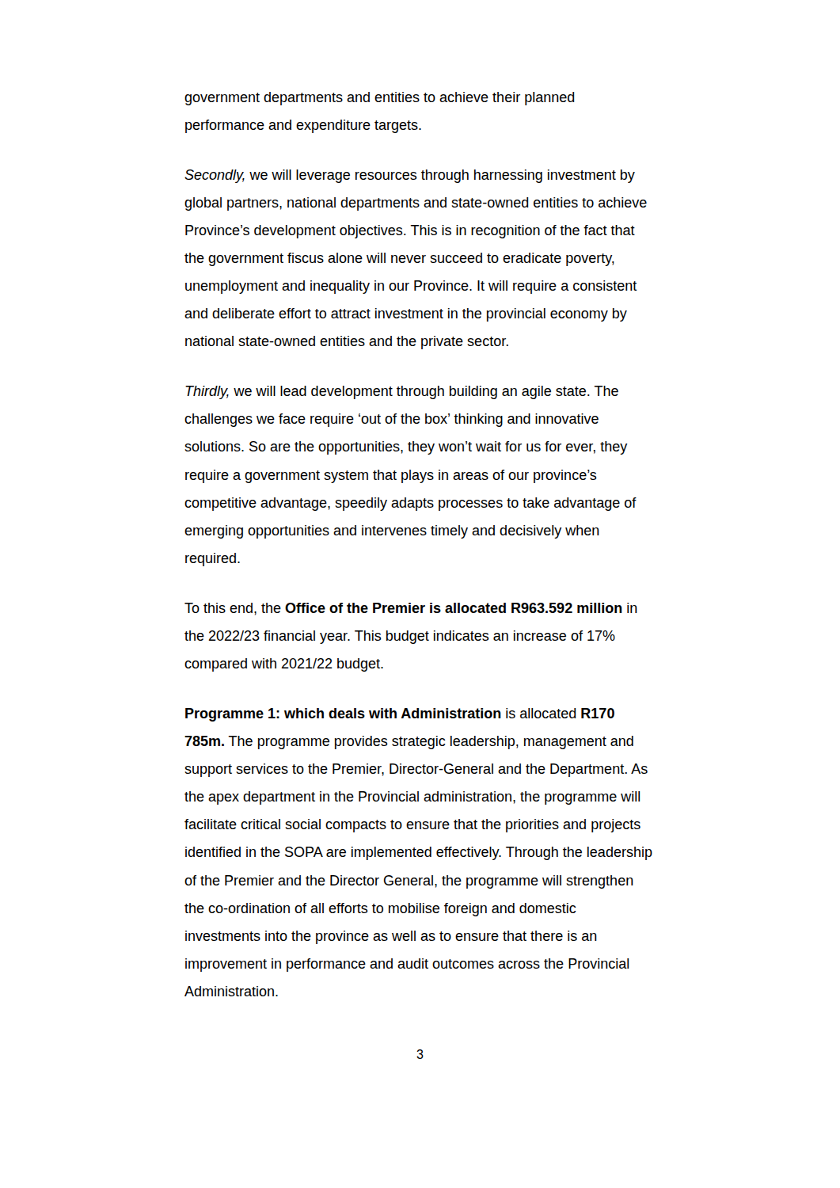government departments and entities to achieve their planned performance and expenditure targets.
Secondly, we will leverage resources through harnessing investment by global partners, national departments and state-owned entities to achieve Province’s development objectives. This is in recognition of the fact that the government fiscus alone will never succeed to eradicate poverty, unemployment and inequality in our Province. It will require a consistent and deliberate effort to attract investment in the provincial economy by national state-owned entities and the private sector.
Thirdly, we will lead development through building an agile state. The challenges we face require ‘out of the box’ thinking and innovative solutions. So are the opportunities, they won’t wait for us for ever, they require a government system that plays in areas of our province’s competitive advantage, speedily adapts processes to take advantage of emerging opportunities and intervenes timely and decisively when required.
To this end, the Office of the Premier is allocated R963.592 million in the 2022/23 financial year. This budget indicates an increase of 17% compared with 2021/22 budget.
Programme 1: which deals with Administration is allocated R170 785m. The programme provides strategic leadership, management and support services to the Premier, Director-General and the Department. As the apex department in the Provincial administration, the programme will facilitate critical social compacts to ensure that the priorities and projects identified in the SOPA are implemented effectively. Through the leadership of the Premier and the Director General, the programme will strengthen the co-ordination of all efforts to mobilise foreign and domestic investments into the province as well as to ensure that there is an improvement in performance and audit outcomes across the Provincial Administration.
3